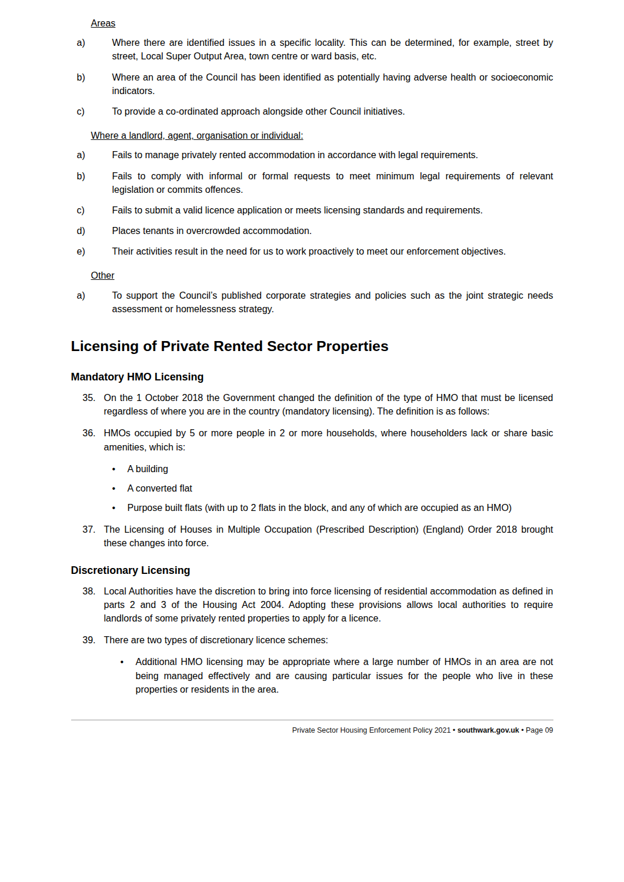Areas
a) Where there are identified issues in a specific locality. This can be determined, for example, street by street, Local Super Output Area, town centre or ward basis, etc.
b) Where an area of the Council has been identified as potentially having adverse health or socioeconomic indicators.
c) To provide a co-ordinated approach alongside other Council initiatives.
Where a landlord, agent, organisation or individual:
a) Fails to manage privately rented accommodation in accordance with legal requirements.
b) Fails to comply with informal or formal requests to meet minimum legal requirements of relevant legislation or commits offences.
c) Fails to submit a valid licence application or meets licensing standards and requirements.
d) Places tenants in overcrowded accommodation.
e) Their activities result in the need for us to work proactively to meet our enforcement objectives.
Other
a) To support the Council’s published corporate strategies and policies such as the joint strategic needs assessment or homelessness strategy.
Licensing of Private Rented Sector Properties
Mandatory HMO Licensing
35.
On the 1 October 2018 the Government changed the definition of the type of HMO that must be licensed regardless of where you are in the country (mandatory licensing). The definition is as follows:
36.
HMOs occupied by 5 or more people in 2 or more households, where householders lack or share basic amenities, which is:
•A building
•A converted flat
•Purpose built flats (with up to 2 flats in the block, and any of which are occupied as an HMO)
37.
The Licensing of Houses in Multiple Occupation (Prescribed Description) (England) Order 2018 brought these changes into force.
Discretionary Licensing
38.
Local Authorities have the discretion to bring into force licensing of residential accommodation as defined in parts 2 and 3 of the Housing Act 2004. Adopting these provisions allows local authorities to require landlords of some privately rented properties to apply for a licence.
39.
There are two types of discretionary licence schemes:
•Additional HMO licensing may be appropriate where a large number of HMOs in an area are not being managed effectively and are causing particular issues for the people who live in these properties or residents in the area.
Private Sector Housing Enforcement Policy 2021 • southwark.gov.uk • Page 09